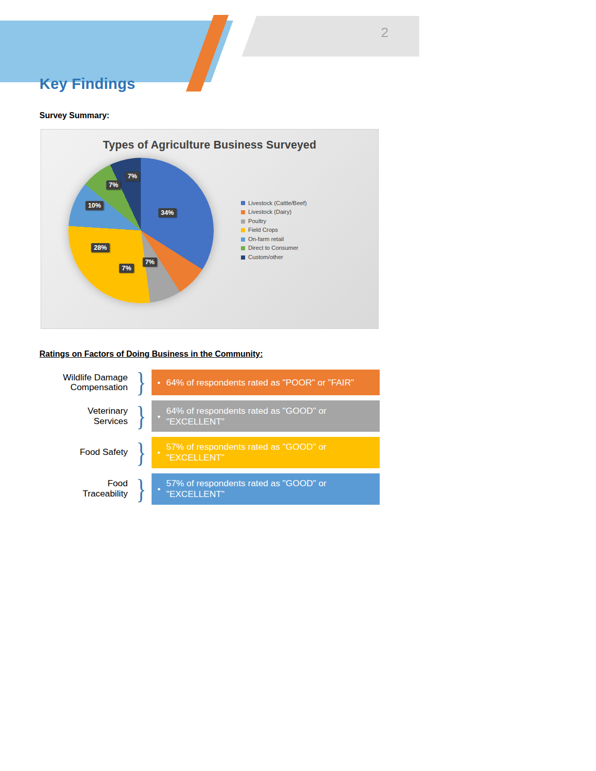2
Key Findings
Survey Summary:
Types of Agriculture Business Surveyed
34% 7% 7% 28% 10% 7% 7%
Livestock (Cattle/Beef)
Livestock (Dairy)
Poultry
Field Crops
On-farm retail
Direct to Consumer
Custom/other
Ratings on Factors of Doing Business in the Community:
Wildlife Damage
Compensation
}
64% of respondents rated as "POOR" or "FAIR"
Veterinary
Services
}
64% of respondents rated as "GOOD" or "EXCELLENT"
Food Safety
}
57% of respondents rated as "GOOD" or "EXCELLENT"
Food
Traceability
}
57% of respondents rated as "GOOD" or "EXCELLENT"